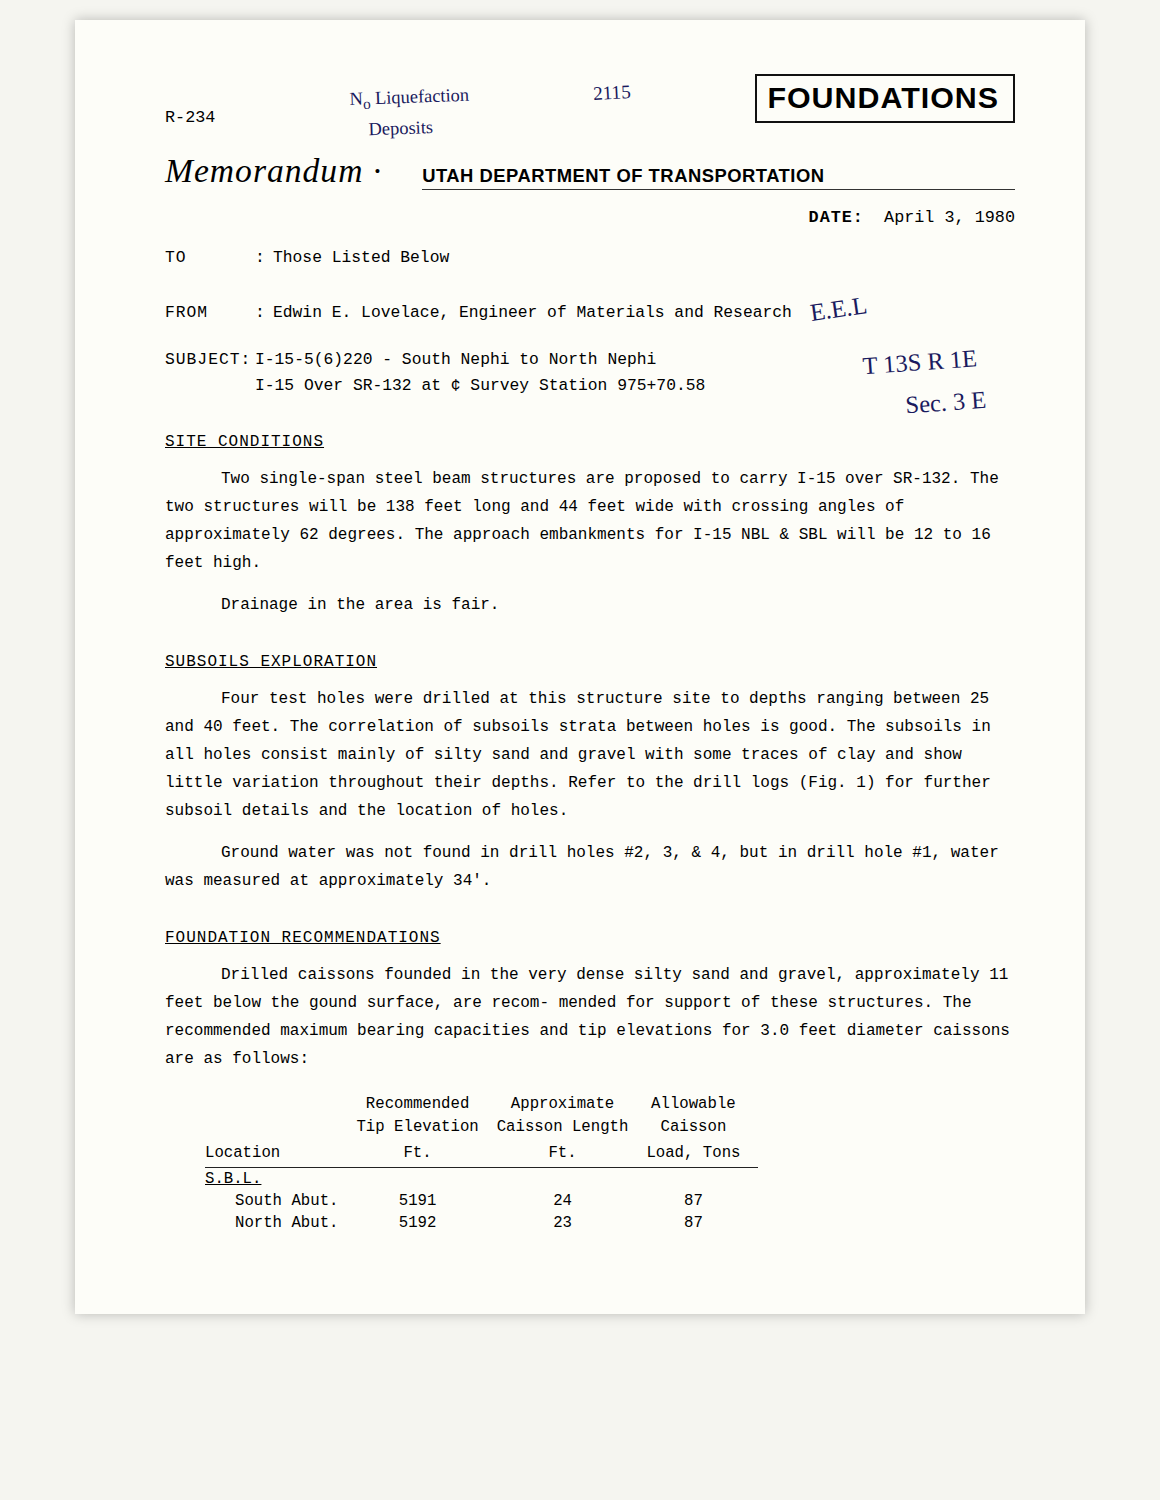R-234
No Liquefaction Deposits
2115
FOUNDATIONS
Memorandum ·
UTAH DEPARTMENT OF TRANSPORTATION
DATE: April 3, 1980
TO: Those Listed Below
FROM: Edwin E. Lovelace, Engineer of Materials and Research E.E.L
SUBJECT: I-15-5(6)220 - South Nephi to North Nephi
I-15 Over SR-132 at ¢ Survey Station 975+70.58 T 13S R 1E Sec. 3 E
SITE CONDITIONS
Two single-span steel beam structures are proposed to carry I-15 over SR-132. The two structures will be 138 feet long and 44 feet wide with crossing angles of approximately 62 degrees. The approach embankments for I-15 NBL & SBL will be 12 to 16 feet high.
Drainage in the area is fair.
SUBSOILS EXPLORATION
Four test holes were drilled at this structure site to depths ranging between 25 and 40 feet. The correlation of subsoils strata between holes is good. The subsoils in all holes consist mainly of silty sand and gravel with some traces of clay and show little variation throughout their depths. Refer to the drill logs (Fig. 1) for further subsoil details and the location of holes.
Ground water was not found in drill holes #2, 3, & 4, but in drill hole #1, water was measured at approximately 34'.
FOUNDATION RECOMMENDATIONS
Drilled caissons founded in the very dense silty sand and gravel, approximately 11 feet below the gound surface, are recom- mended for support of these structures. The recommended maximum bearing capacities and tip elevations for 3.0 feet diameter caissons are as follows:
| | Recommended Tip Elevation | Approximate Caisson Length | Allowable Caisson |
| --- | --- | --- | --- |
| Location | Ft. | Ft. | Load, Tons |
| S.B.L. | | | |
| South Abut. | 5191 | 24 | 87 |
| North Abut. | 5192 | 23 | 87 |